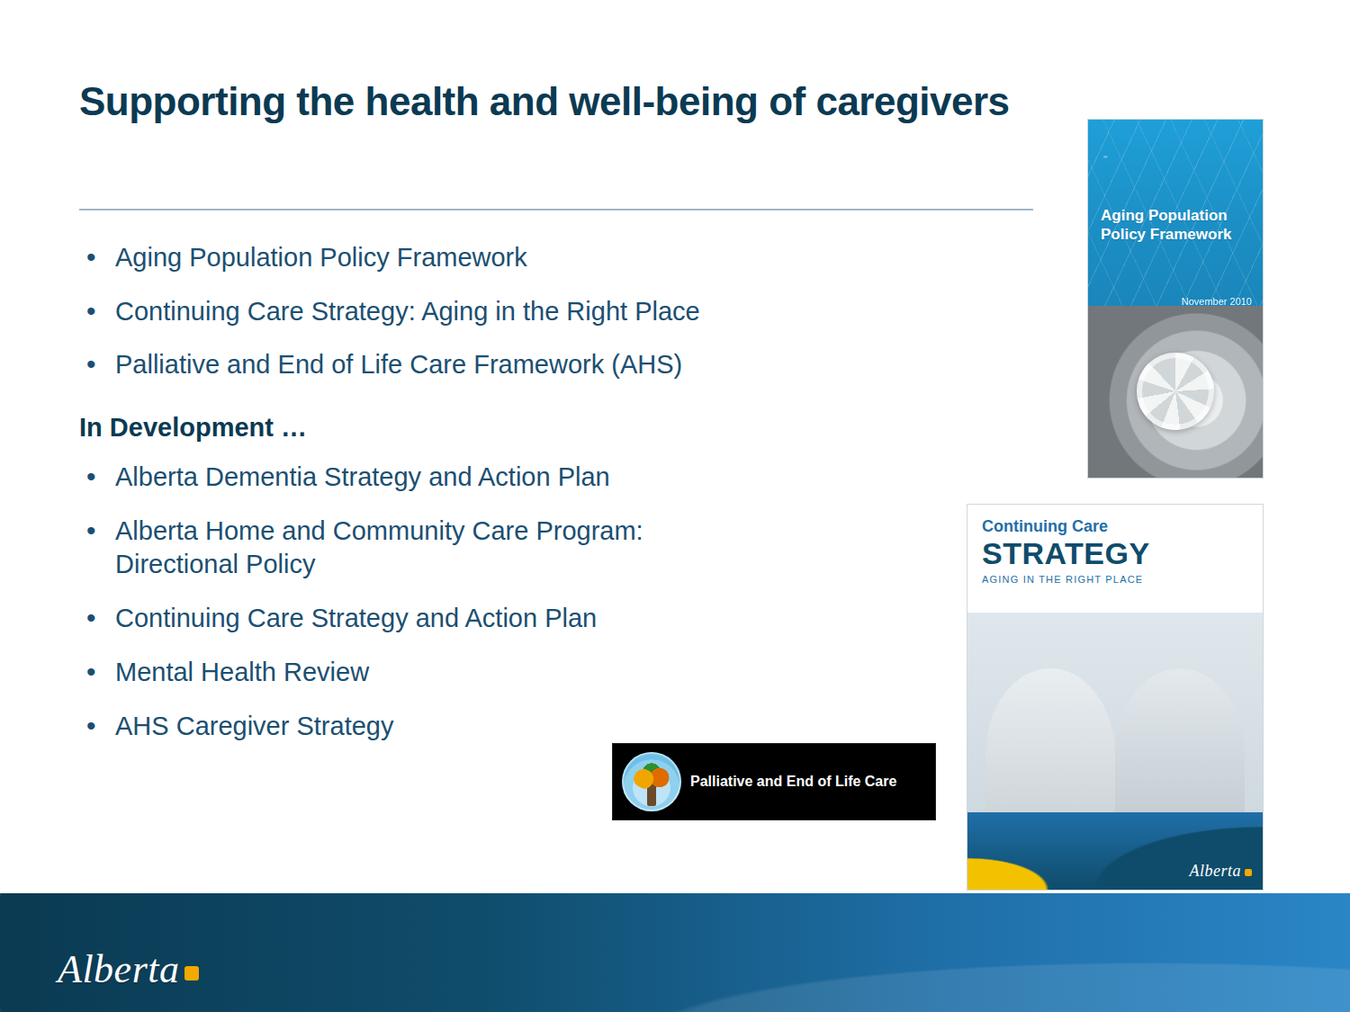Supporting the health and well-being of caregivers
Aging Population Policy Framework
Continuing Care Strategy: Aging in the Right Place
Palliative and End of Life Care Framework (AHS)
In Development …
Alberta Dementia Strategy and Action Plan
Alberta Home and Community Care Program:
Directional Policy
Continuing Care Strategy and Action Plan
Mental Health Review
AHS Caregiver Strategy
Aging Population
Policy Framework
November 2010
Continuing Care
STRATEGY
AGING IN THE RIGHT PLACE
Alberta
Palliative and End of Life Care
Alberta